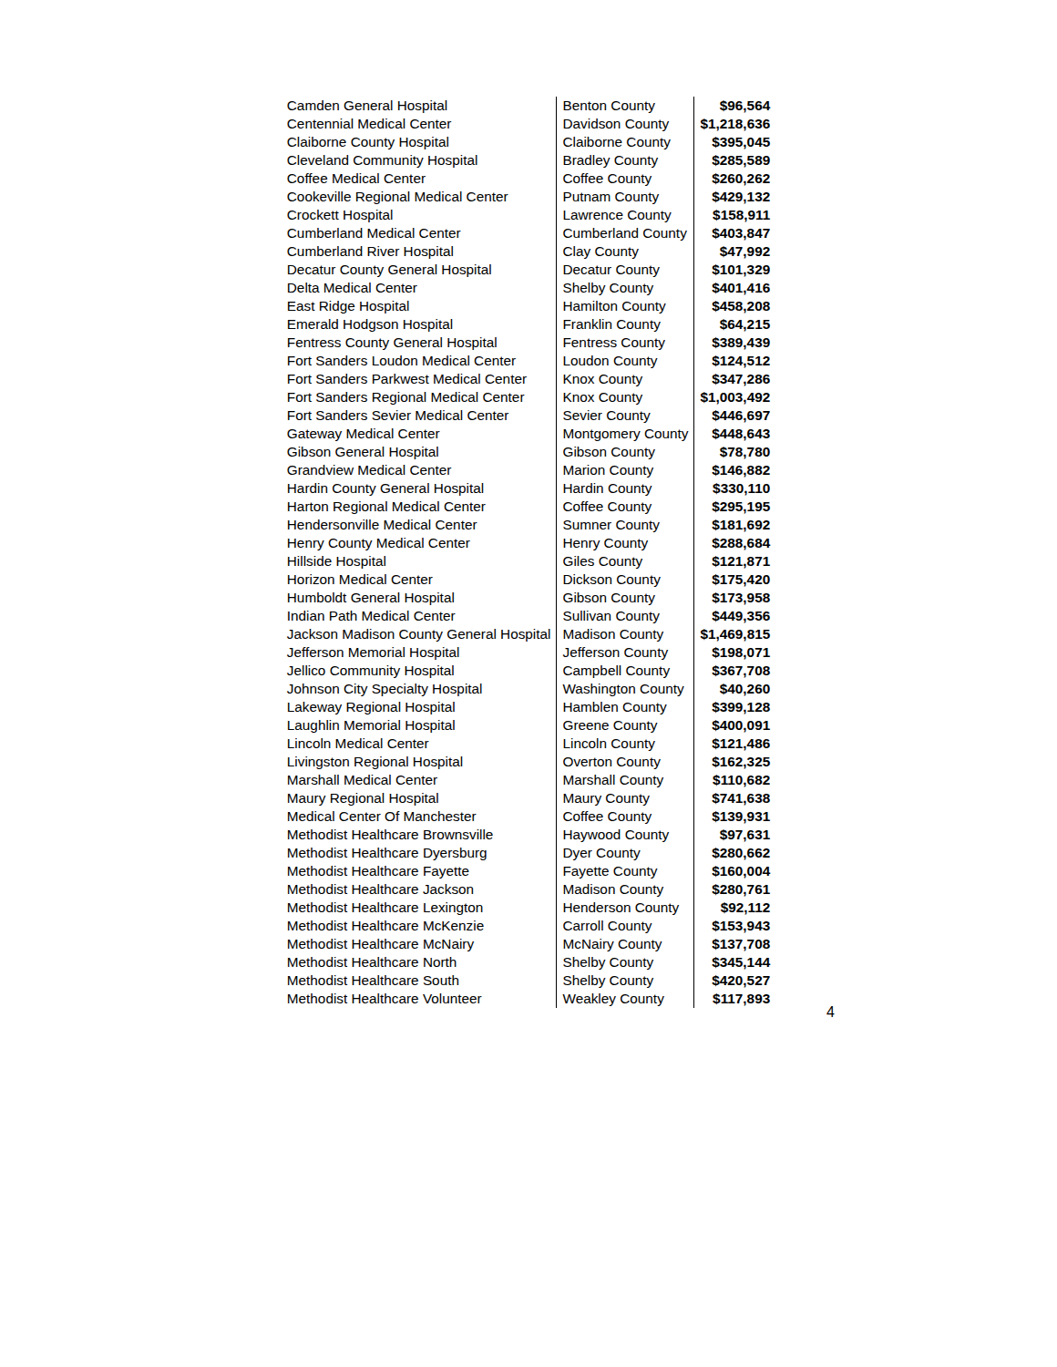| Camden General Hospital | Benton County | $96,564 |
| Centennial Medical Center | Davidson County | $1,218,636 |
| Claiborne County Hospital | Claiborne County | $395,045 |
| Cleveland Community Hospital | Bradley County | $285,589 |
| Coffee Medical Center | Coffee County | $260,262 |
| Cookeville Regional Medical Center | Putnam County | $429,132 |
| Crockett Hospital | Lawrence County | $158,911 |
| Cumberland Medical Center | Cumberland County | $403,847 |
| Cumberland River Hospital | Clay County | $47,992 |
| Decatur County General Hospital | Decatur County | $101,329 |
| Delta Medical Center | Shelby County | $401,416 |
| East Ridge Hospital | Hamilton County | $458,208 |
| Emerald Hodgson Hospital | Franklin County | $64,215 |
| Fentress County General Hospital | Fentress County | $389,439 |
| Fort Sanders Loudon Medical Center | Loudon County | $124,512 |
| Fort Sanders Parkwest Medical Center | Knox County | $347,286 |
| Fort Sanders Regional Medical Center | Knox County | $1,003,492 |
| Fort Sanders Sevier Medical Center | Sevier County | $446,697 |
| Gateway Medical Center | Montgomery County | $448,643 |
| Gibson General Hospital | Gibson County | $78,780 |
| Grandview Medical Center | Marion County | $146,882 |
| Hardin County General Hospital | Hardin County | $330,110 |
| Harton Regional Medical Center | Coffee County | $295,195 |
| Hendersonville Medical Center | Sumner County | $181,692 |
| Henry County Medical Center | Henry County | $288,684 |
| Hillside Hospital | Giles County | $121,871 |
| Horizon Medical Center | Dickson County | $175,420 |
| Humboldt General Hospital | Gibson County | $173,958 |
| Indian Path Medical Center | Sullivan County | $449,356 |
| Jackson Madison County General Hospital | Madison County | $1,469,815 |
| Jefferson Memorial Hospital | Jefferson County | $198,071 |
| Jellico Community Hospital | Campbell County | $367,708 |
| Johnson City Specialty Hospital | Washington County | $40,260 |
| Lakeway Regional Hospital | Hamblen County | $399,128 |
| Laughlin Memorial Hospital | Greene County | $400,091 |
| Lincoln Medical Center | Lincoln County | $121,486 |
| Livingston Regional Hospital | Overton County | $162,325 |
| Marshall Medical Center | Marshall County | $110,682 |
| Maury Regional Hospital | Maury County | $741,638 |
| Medical Center Of Manchester | Coffee County | $139,931 |
| Methodist Healthcare Brownsville | Haywood County | $97,631 |
| Methodist Healthcare Dyersburg | Dyer County | $280,662 |
| Methodist Healthcare Fayette | Fayette County | $160,004 |
| Methodist Healthcare Jackson | Madison County | $280,761 |
| Methodist Healthcare Lexington | Henderson County | $92,112 |
| Methodist Healthcare McKenzie | Carroll County | $153,943 |
| Methodist Healthcare McNairy | McNairy County | $137,708 |
| Methodist Healthcare North | Shelby County | $345,144 |
| Methodist Healthcare South | Shelby County | $420,527 |
| Methodist Healthcare Volunteer | Weakley County | $117,893 |
4